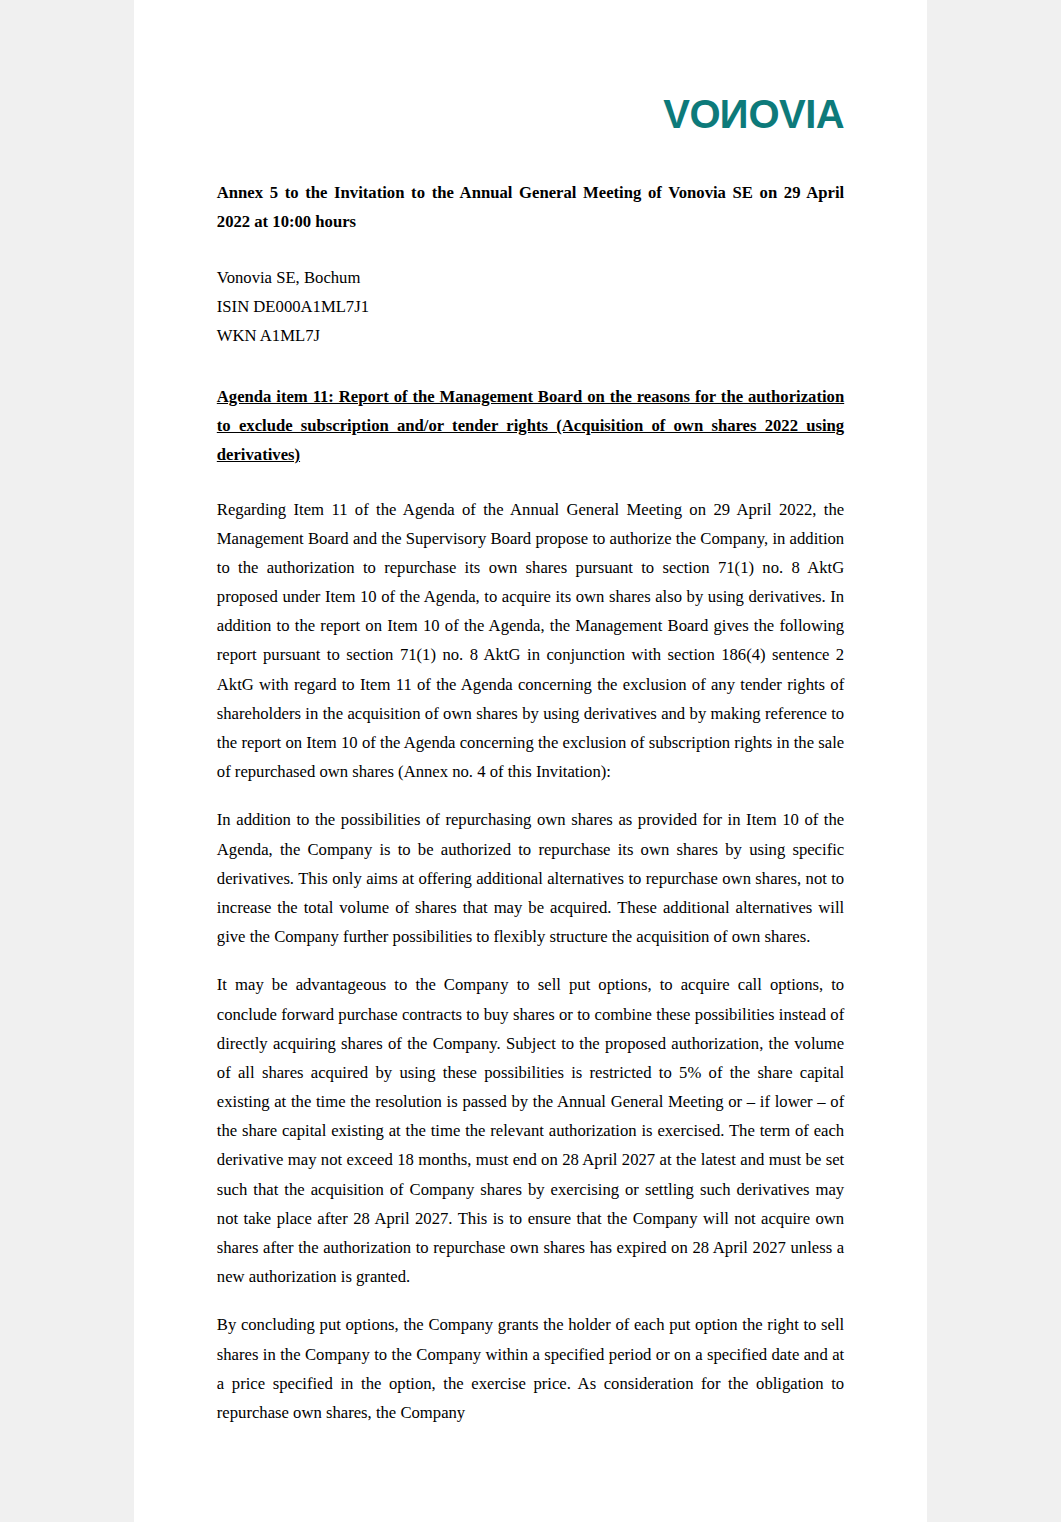VONOVIA
Annex 5 to the Invitation to the Annual General Meeting of Vonovia SE on 29 April 2022 at 10:00 hours
Vonovia SE, Bochum ISIN DE000A1ML7J1 WKN A1ML7J
Agenda item 11: Report of the Management Board on the reasons for the authorization to exclude subscription and/or tender rights (Acquisition of own shares 2022 using derivatives)
Regarding Item 11 of the Agenda of the Annual General Meeting on 29 April 2022, the Management Board and the Supervisory Board propose to authorize the Company, in addition to the authorization to repurchase its own shares pursuant to section 71(1) no. 8 AktG proposed under Item 10 of the Agenda, to acquire its own shares also by using derivatives. In addition to the report on Item 10 of the Agenda, the Management Board gives the following report pursuant to section 71(1) no. 8 AktG in conjunction with section 186(4) sentence 2 AktG with regard to Item 11 of the Agenda concerning the exclusion of any tender rights of shareholders in the acquisition of own shares by using derivatives and by making reference to the report on Item 10 of the Agenda concerning the exclusion of subscription rights in the sale of repurchased own shares (Annex no. 4 of this Invitation):
In addition to the possibilities of repurchasing own shares as provided for in Item 10 of the Agenda, the Company is to be authorized to repurchase its own shares by using specific derivatives. This only aims at offering additional alternatives to repurchase own shares, not to increase the total volume of shares that may be acquired. These additional alternatives will give the Company further possibilities to flexibly structure the acquisition of own shares.
It may be advantageous to the Company to sell put options, to acquire call options, to conclude forward purchase contracts to buy shares or to combine these possibilities instead of directly acquiring shares of the Company. Subject to the proposed authorization, the volume of all shares acquired by using these possibilities is restricted to 5% of the share capital existing at the time the resolution is passed by the Annual General Meeting or – if lower – of the share capital existing at the time the relevant authorization is exercised. The term of each derivative may not exceed 18 months, must end on 28 April 2027 at the latest and must be set such that the acquisition of Company shares by exercising or settling such derivatives may not take place after 28 April 2027. This is to ensure that the Company will not acquire own shares after the authorization to repurchase own shares has expired on 28 April 2027 unless a new authorization is granted.
By concluding put options, the Company grants the holder of each put option the right to sell shares in the Company to the Company within a specified period or on a specified date and at a price specified in the option, the exercise price. As consideration for the obligation to repurchase own shares, the Company